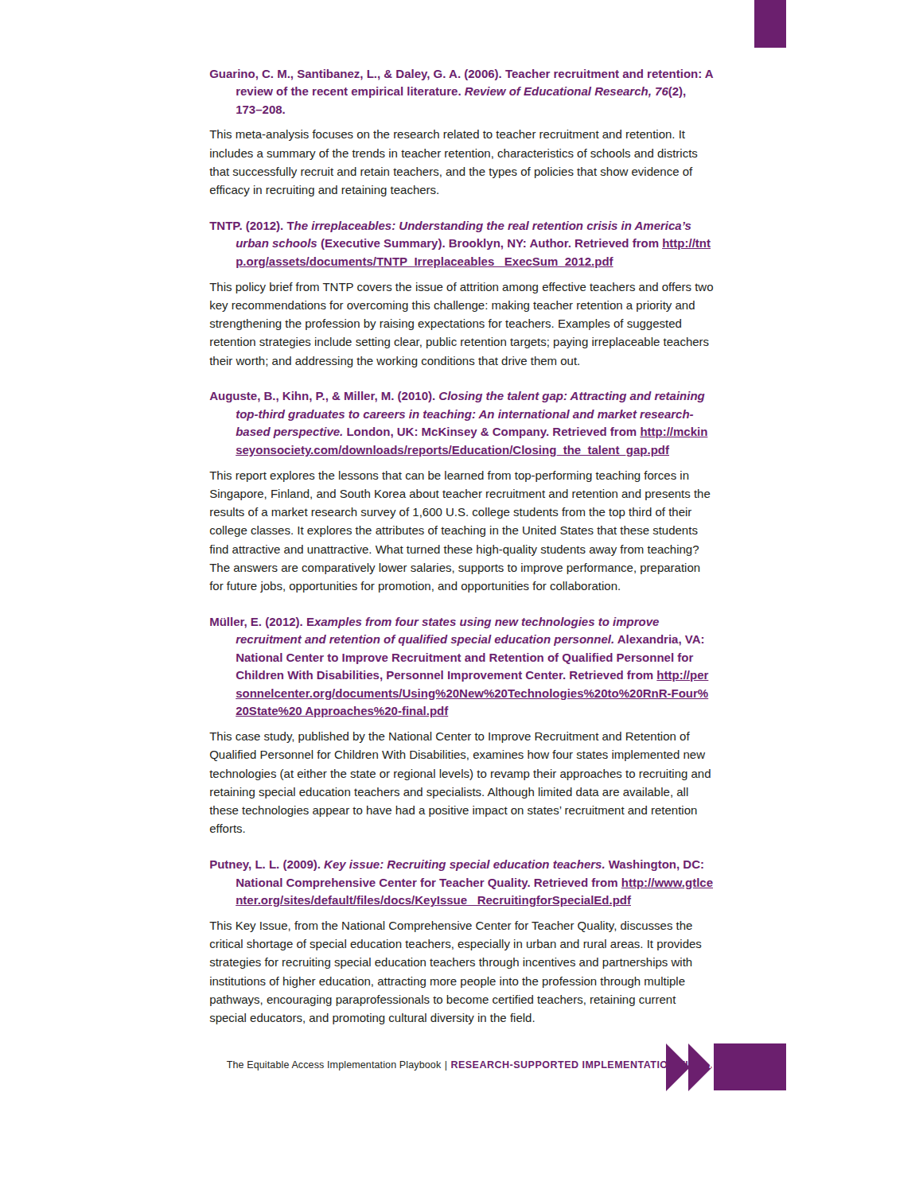Guarino, C. M., Santibanez, L., & Daley, G. A. (2006). Teacher recruitment and retention: A review of the recent empirical literature. Review of Educational Research, 76(2), 173–208.
This meta-analysis focuses on the research related to teacher recruitment and retention. It includes a summary of the trends in teacher retention, characteristics of schools and districts that successfully recruit and retain teachers, and the types of policies that show evidence of efficacy in recruiting and retaining teachers.
TNTP. (2012). The irreplaceables: Understanding the real retention crisis in America’s urban schools (Executive Summary). Brooklyn, NY: Author. Retrieved from http://tntp.org/assets/documents/TNTP_Irreplaceables_ ExecSum_2012.pdf
This policy brief from TNTP covers the issue of attrition among effective teachers and offers two key recommendations for overcoming this challenge: making teacher retention a priority and strengthening the profession by raising expectations for teachers. Examples of suggested retention strategies include setting clear, public retention targets; paying irreplaceable teachers their worth; and addressing the working conditions that drive them out.
Auguste, B., Kihn, P., & Miller, M. (2010). Closing the talent gap: Attracting and retaining top-third graduates to careers in teaching: An international and market research-based perspective. London, UK: McKinsey & Company. Retrieved from http://mckinseyonsociety.com/downloads/reports/Education/Closing_the_talent_gap.pdf
This report explores the lessons that can be learned from top-performing teaching forces in Singapore, Finland, and South Korea about teacher recruitment and retention and presents the results of a market research survey of 1,600 U.S. college students from the top third of their college classes. It explores the attributes of teaching in the United States that these students find attractive and unattractive. What turned these high-quality students away from teaching? The answers are comparatively lower salaries, supports to improve performance, preparation for future jobs, opportunities for promotion, and opportunities for collaboration.
Müller, E. (2012). Examples from four states using new technologies to improve recruitment and retention of qualified special education personnel. Alexandria, VA: National Center to Improve Recruitment and Retention of Qualified Personnel for Children With Disabilities, Personnel Improvement Center. Retrieved from http://personnelcenter.org/documents/Using%20New%20Technologies%20to%20RnR-Four%20State%20 Approaches%20-final.pdf
This case study, published by the National Center to Improve Recruitment and Retention of Qualified Personnel for Children With Disabilities, examines how four states implemented new technologies (at either the state or regional levels) to revamp their approaches to recruiting and retaining special education teachers and specialists. Although limited data are available, all these technologies appear to have had a positive impact on states’ recruitment and retention efforts.
Putney, L. L. (2009). Key issue: Recruiting special education teachers. Washington, DC: National Comprehensive Center for Teacher Quality. Retrieved from http://www.gtlcenter.org/sites/default/files/docs/KeyIssue_ RecruitingforSpecialEd.pdf
This Key Issue, from the National Comprehensive Center for Teacher Quality, discusses the critical shortage of special education teachers, especially in urban and rural areas. It provides strategies for recruiting special education teachers through incentives and partnerships with institutions of higher education, attracting more people into the profession through multiple pathways, encouraging paraprofessionals to become certified teachers, retaining current special educators, and promoting cultural diversity in the field.
The Equitable Access Implementation Playbook | RESEARCH-SUPPORTED IMPLEMENTATION TIPS 7